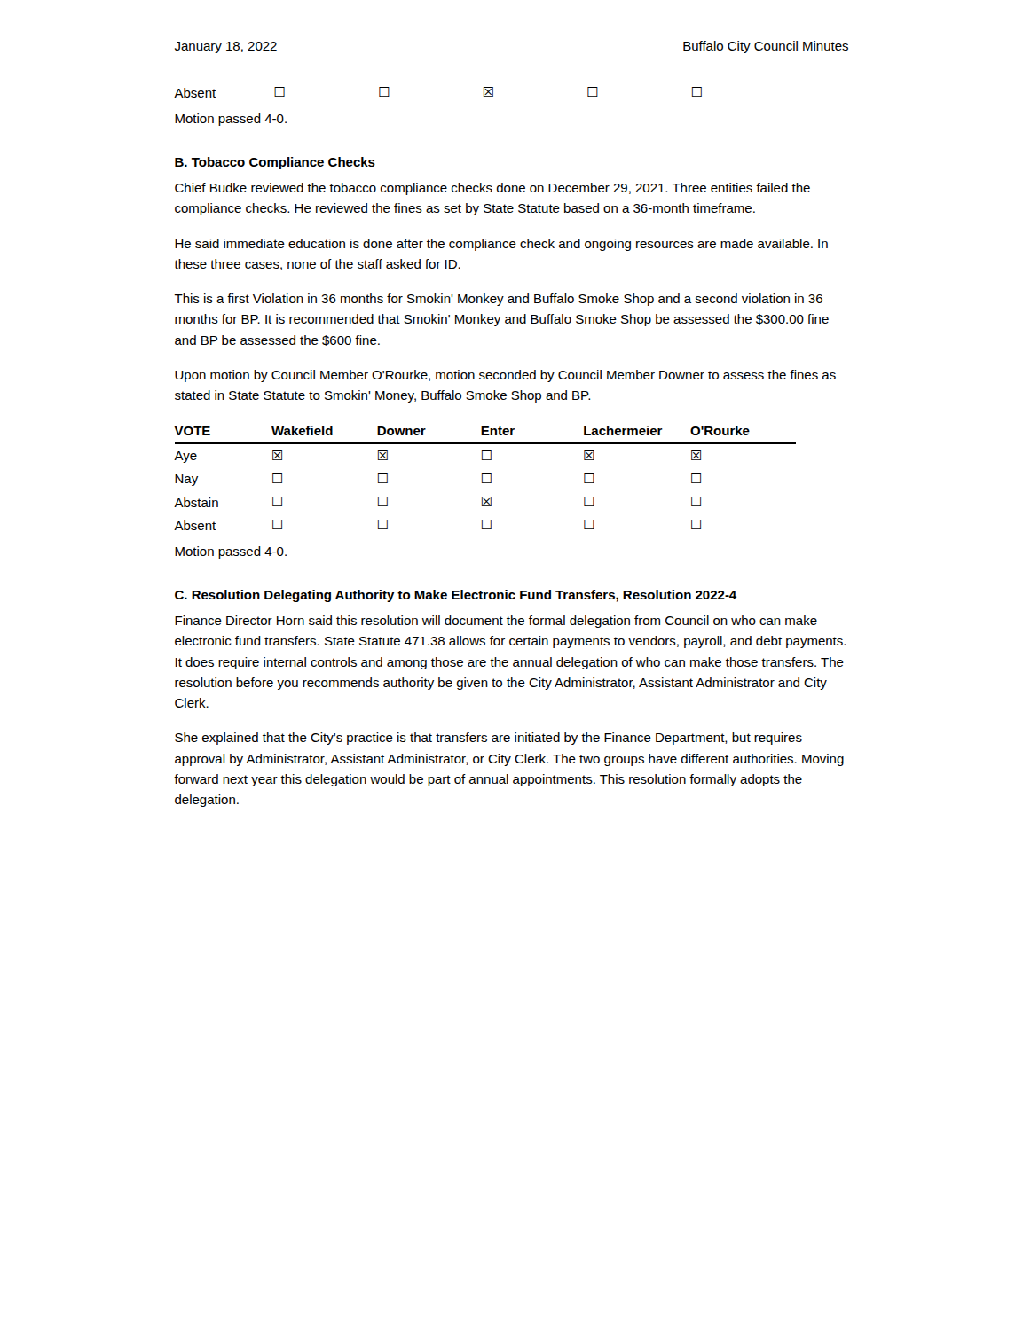January 18, 2022 Buffalo City Council Minutes
| Absent | ☐ | ☐ | ☒ | ☐ | ☐ |
Motion passed 4-0.
B. Tobacco Compliance Checks
Chief Budke reviewed the tobacco compliance checks done on December 29, 2021. Three entities failed the compliance checks. He reviewed the fines as set by State Statute based on a 36-month timeframe.
He said immediate education is done after the compliance check and ongoing resources are made available. In these three cases, none of the staff asked for ID.
This is a first Violation in 36 months for Smokin' Monkey and Buffalo Smoke Shop and a second violation in 36 months for BP. It is recommended that Smokin' Monkey and Buffalo Smoke Shop be assessed the $300.00 fine and BP be assessed the $600 fine.
Upon motion by Council Member O'Rourke, motion seconded by Council Member Downer to assess the fines as stated in State Statute to Smokin' Money, Buffalo Smoke Shop and BP.
| VOTE | Wakefield | Downer | Enter | Lachermeier | O'Rourke |
| --- | --- | --- | --- | --- | --- |
| Aye | ☒ | ☒ | ☐ | ☒ | ☒ |
| Nay | ☐ | ☐ | ☐ | ☐ | ☐ |
| Abstain | ☐ | ☐ | ☒ | ☐ | ☐ |
| Absent | ☐ | ☐ | ☐ | ☐ | ☐ |
Motion passed 4-0.
C. Resolution Delegating Authority to Make Electronic Fund Transfers, Resolution 2022-4
Finance Director Horn said this resolution will document the formal delegation from Council on who can make electronic fund transfers. State Statute 471.38 allows for certain payments to vendors, payroll, and debt payments. It does require internal controls and among those are the annual delegation of who can make those transfers. The resolution before you recommends authority be given to the City Administrator, Assistant Administrator and City Clerk.
She explained that the City's practice is that transfers are initiated by the Finance Department, but requires approval by Administrator, Assistant Administrator, or City Clerk. The two groups have different authorities. Moving forward next year this delegation would be part of annual appointments. This resolution formally adopts the delegation.